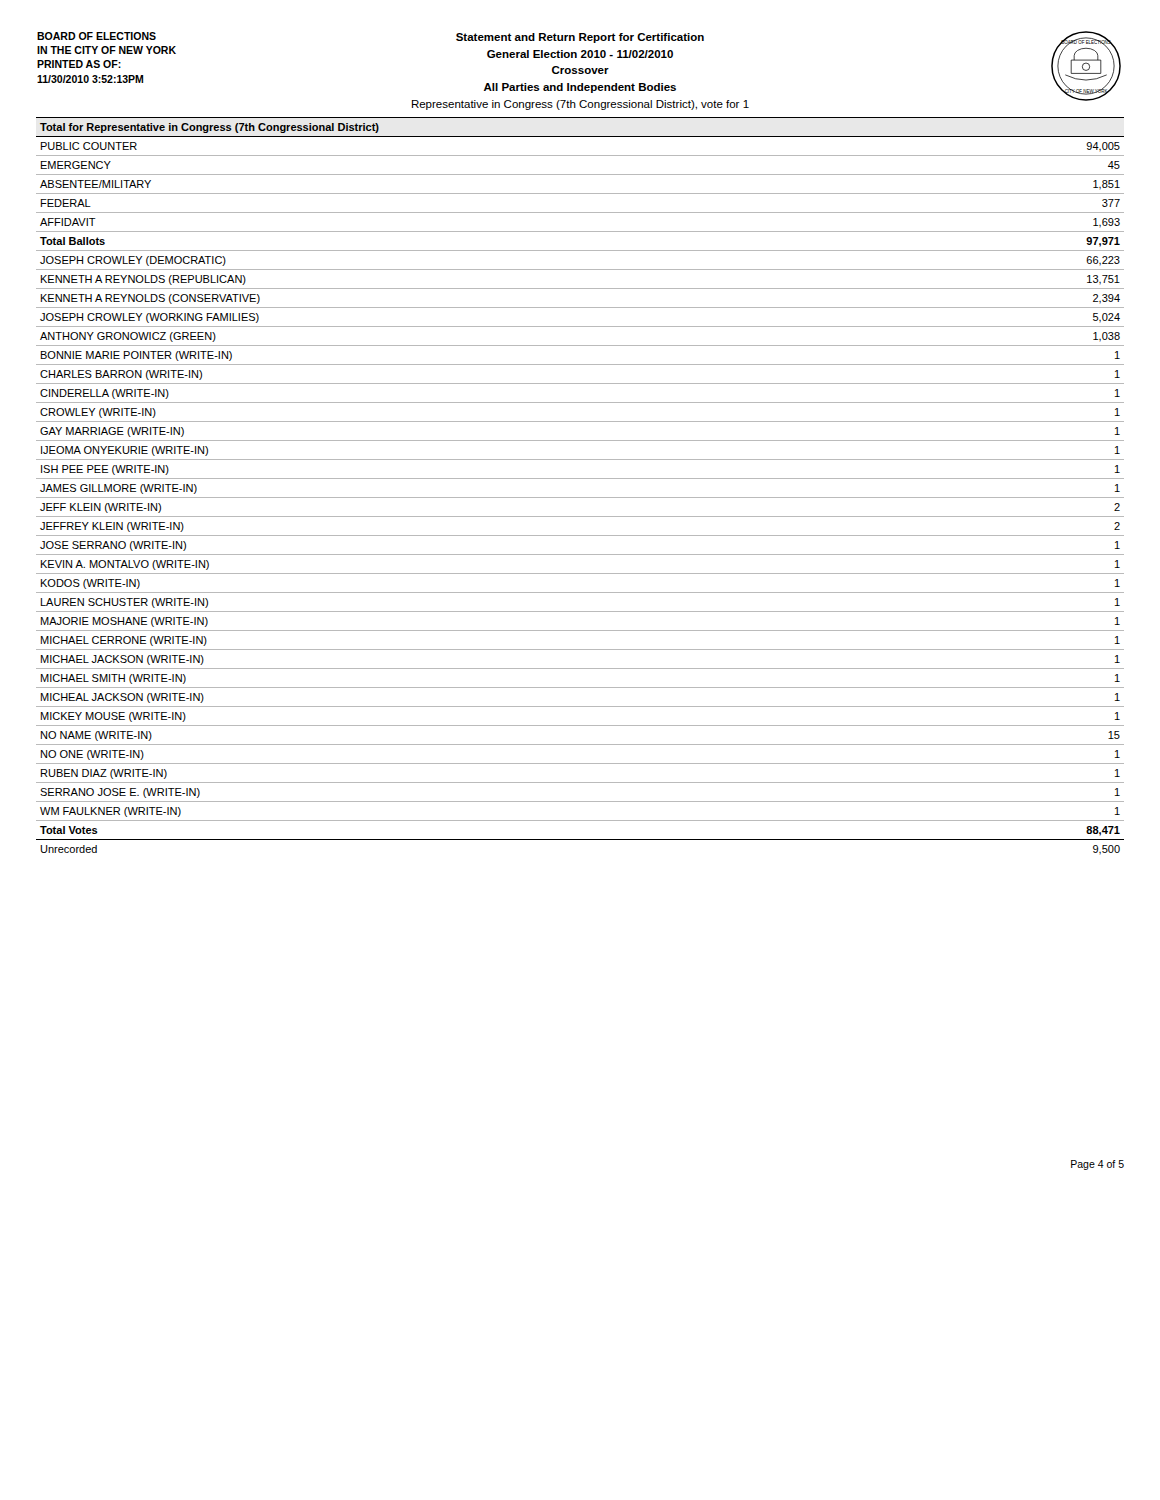| BOARD OF ELECTIONS IN THE CITY OF NEW YORK PRINTED AS OF: 11/30/2010 3:52:13PM | Statement and Return Report for Certification General Election 2010 - 11/02/2010 Crossover All Parties and Independent Bodies Representative in Congress (7th Congressional District), vote for 1 | BOARD OF ELECTIONS CITY OF NEW YORK |
Total for Representative in Congress (7th Congressional District)
| PUBLIC COUNTER | 94,005 |
| EMERGENCY | 45 |
| ABSENTEE/MILITARY | 1,851 |
| FEDERAL | 377 |
| AFFIDAVIT | 1,693 |
| Total Ballots | 97,971 |
| JOSEPH CROWLEY (DEMOCRATIC) | 66,223 |
| KENNETH A REYNOLDS (REPUBLICAN) | 13,751 |
| KENNETH A REYNOLDS (CONSERVATIVE) | 2,394 |
| JOSEPH CROWLEY (WORKING FAMILIES) | 5,024 |
| ANTHONY GRONOWICZ (GREEN) | 1,038 |
| BONNIE MARIE POINTER (WRITE-IN) | 1 |
| CHARLES BARRON (WRITE-IN) | 1 |
| CINDERELLA (WRITE-IN) | 1 |
| CROWLEY (WRITE-IN) | 1 |
| GAY MARRIAGE (WRITE-IN) | 1 |
| IJEOMA ONYEKURIE (WRITE-IN) | 1 |
| ISH PEE PEE (WRITE-IN) | 1 |
| JAMES GILLMORE (WRITE-IN) | 1 |
| JEFF KLEIN (WRITE-IN) | 2 |
| JEFFREY KLEIN (WRITE-IN) | 2 |
| JOSE SERRANO (WRITE-IN) | 1 |
| KEVIN A. MONTALVO (WRITE-IN) | 1 |
| KODOS (WRITE-IN) | 1 |
| LAUREN SCHUSTER (WRITE-IN) | 1 |
| MAJORIE MOSHANE (WRITE-IN) | 1 |
| MICHAEL CERRONE (WRITE-IN) | 1 |
| MICHAEL JACKSON (WRITE-IN) | 1 |
| MICHAEL SMITH (WRITE-IN) | 1 |
| MICHEAL JACKSON (WRITE-IN) | 1 |
| MICKEY MOUSE (WRITE-IN) | 1 |
| NO NAME (WRITE-IN) | 15 |
| NO ONE (WRITE-IN) | 1 |
| RUBEN DIAZ (WRITE-IN) | 1 |
| SERRANO JOSE E. (WRITE-IN) | 1 |
| WM FAULKNER (WRITE-IN) | 1 |
| Total Votes | 88,471 |
| Unrecorded | 9,500 |
Page 4 of 5